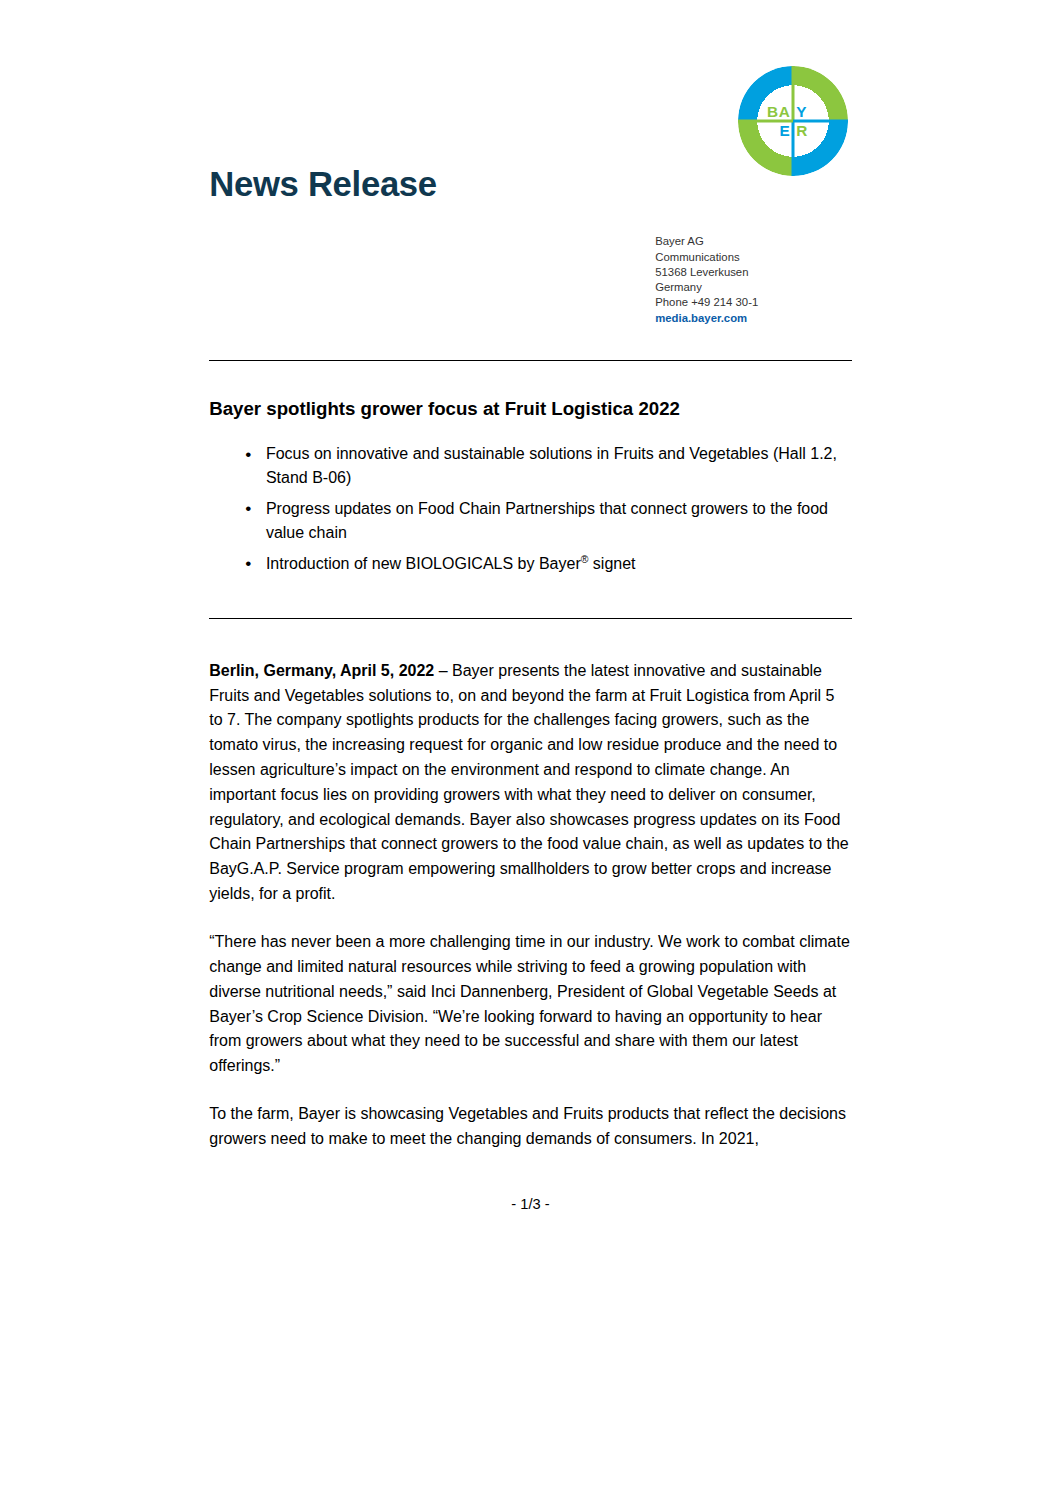News Release
BA Y E R
Bayer AG
Communications
51368 Leverkusen
Germany
Phone +49 214 30-1
media.bayer.com
Bayer spotlights grower focus at Fruit Logistica 2022
Focus on innovative and sustainable solutions in Fruits and Vegetables (Hall 1.2, Stand B-06)
Progress updates on Food Chain Partnerships that connect growers to the food value chain
Introduction of new BIOLOGICALS by Bayer® signet
Berlin, Germany, April 5, 2022 – Bayer presents the latest innovative and sustainable Fruits and Vegetables solutions to, on and beyond the farm at Fruit Logistica from April 5 to 7. The company spotlights products for the challenges facing growers, such as the tomato virus, the increasing request for organic and low residue produce and the need to lessen agriculture’s impact on the environment and respond to climate change. An important focus lies on providing growers with what they need to deliver on consumer, regulatory, and ecological demands. Bayer also showcases progress updates on its Food Chain Partnerships that connect growers to the food value chain, as well as updates to the BayG.A.P. Service program empowering smallholders to grow better crops and increase yields, for a profit.
“There has never been a more challenging time in our industry. We work to combat climate change and limited natural resources while striving to feed a growing population with diverse nutritional needs,” said Inci Dannenberg, President of Global Vegetable Seeds at Bayer’s Crop Science Division. “We’re looking forward to having an opportunity to hear from growers about what they need to be successful and share with them our latest offerings.”
To the farm, Bayer is showcasing Vegetables and Fruits products that reflect the decisions growers need to make to meet the changing demands of consumers. In 2021,
- 1/3 -